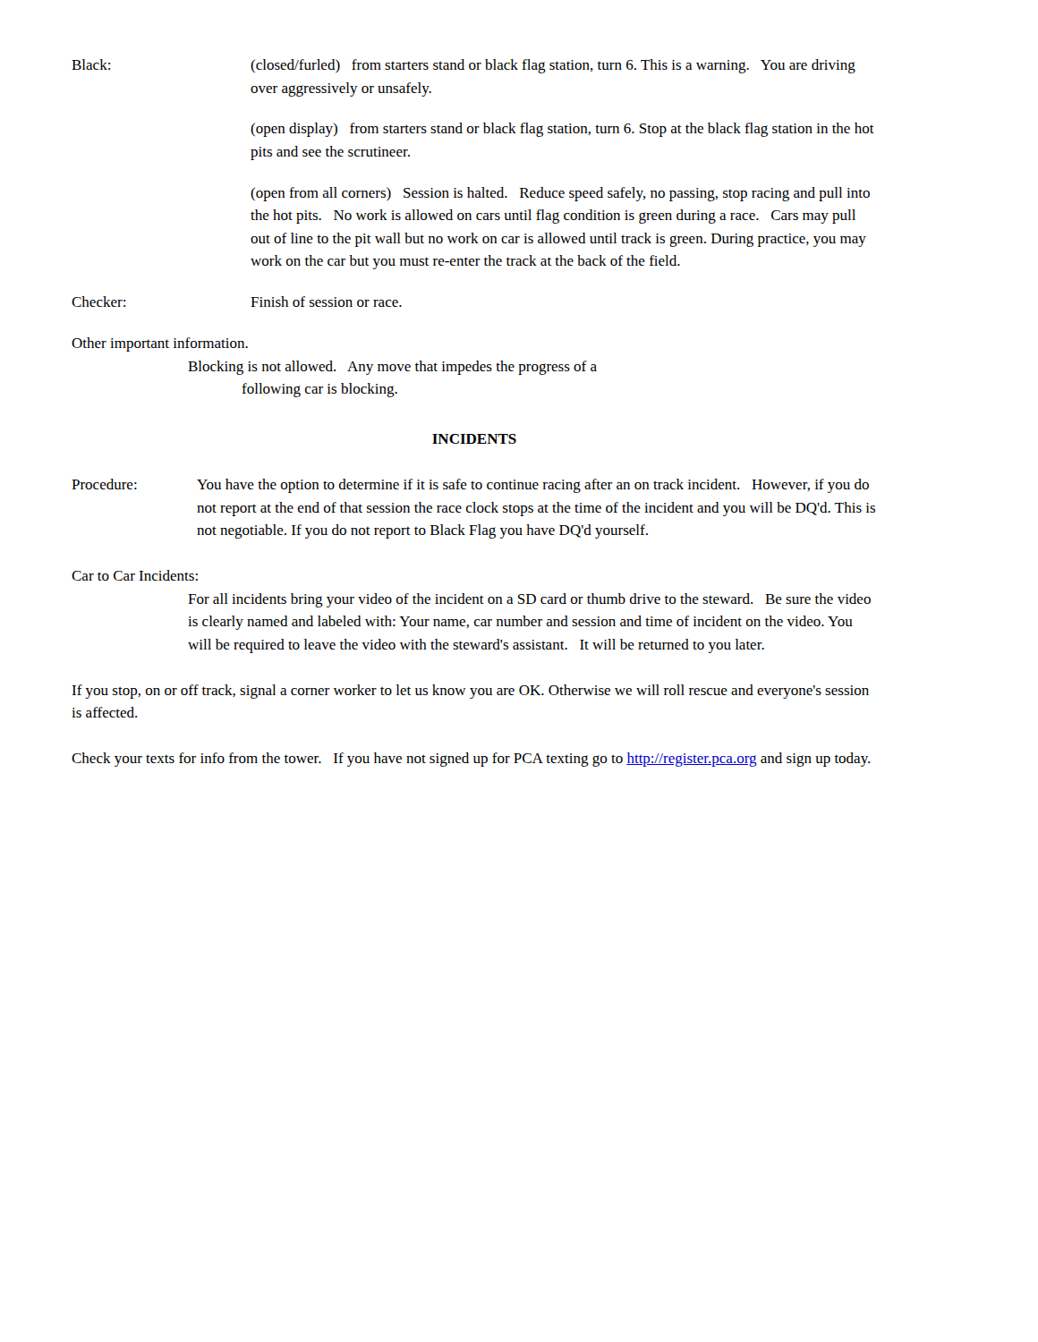Black:
(closed/furled) from starters stand or black flag station, turn 6. This is a warning. You are driving over aggressively or unsafely.
(open display) from starters stand or black flag station, turn 6. Stop at the black flag station in the hot pits and see the scrutineer.
(open from all corners) Session is halted. Reduce speed safely, no passing, stop racing and pull into the hot pits. No work is allowed on cars until flag condition is green during a race. Cars may pull out of line to the pit wall but no work on car is allowed until track is green. During practice, you may work on the car but you must re-enter the track at the back of the field.
Checker:
Finish of session or race.
Other important information.
Blocking is not allowed. Any move that impedes the progress of a
following car is blocking.
INCIDENTS
Procedure:
You have the option to determine if it is safe to continue racing after an on track incident. However, if you do not report at the end of that session the race clock stops at the time of the incident and you will be DQ'd. This is not negotiable. If you do not report to Black Flag you have DQ'd yourself.
Car to Car Incidents:
For all incidents bring your video of the incident on a SD card or thumb drive to the steward. Be sure the video is clearly named and labeled with: Your name, car number and session and time of incident on the video. You will be required to leave the video with the steward's assistant. It will be returned to you later.
If you stop, on or off track, signal a corner worker to let us know you are OK. Otherwise we will roll rescue and everyone's session is affected.
Check your texts for info from the tower. If you have not signed up for PCA texting go to http://register.pca.org and sign up today.